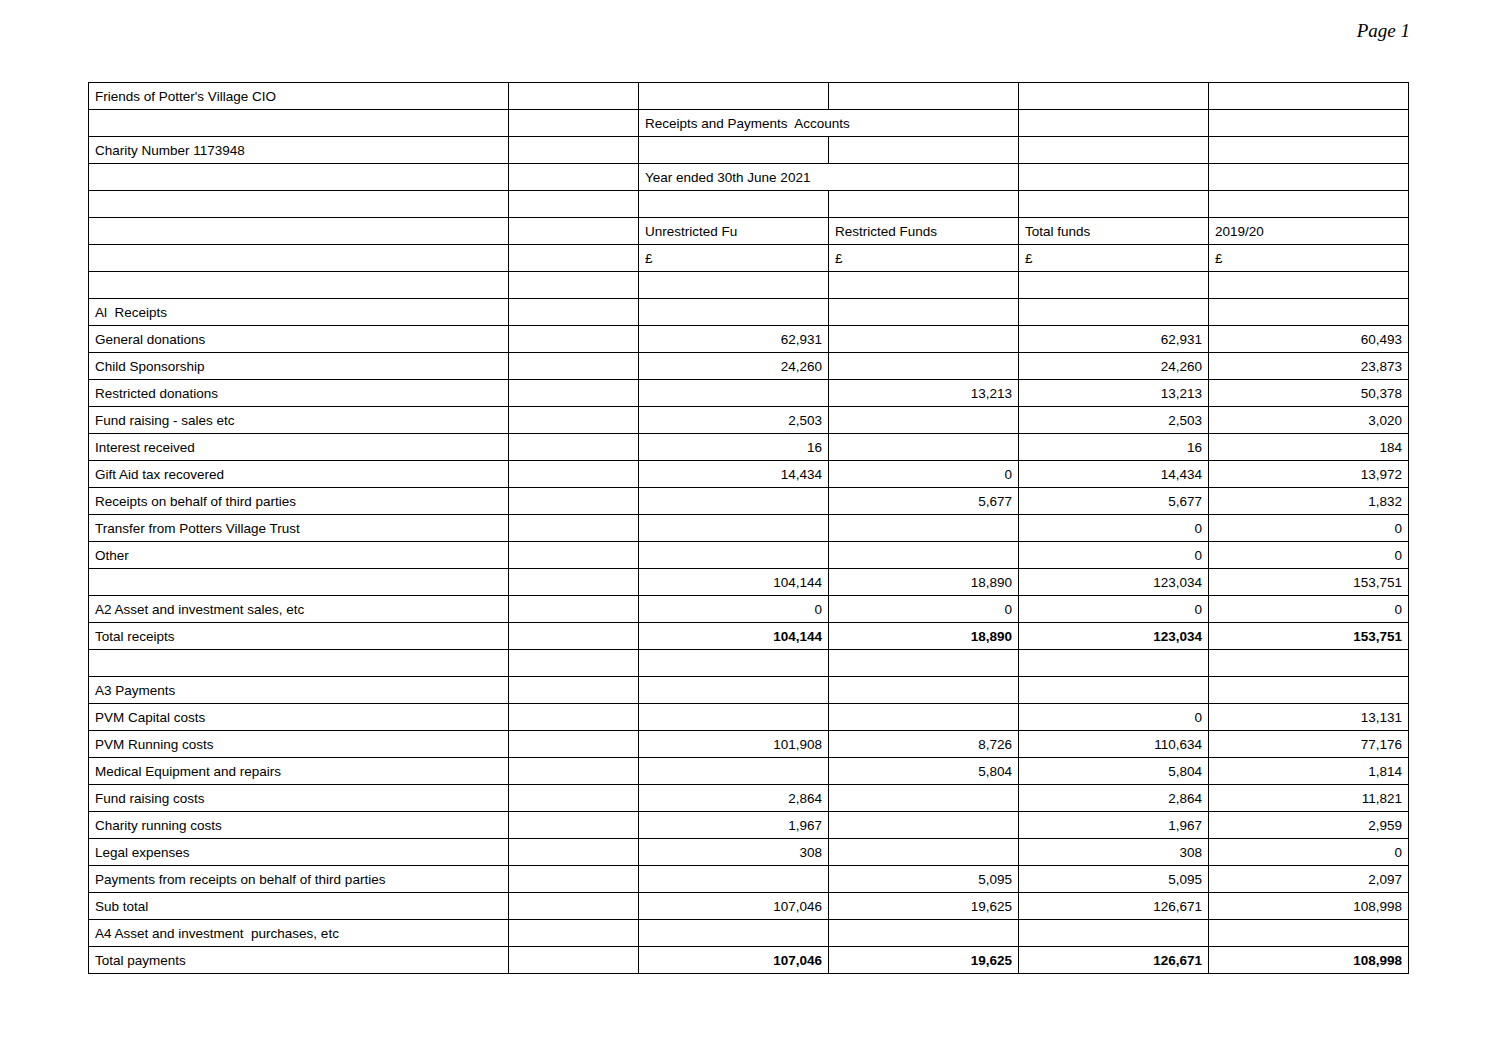Page 1
| Friends of Potter's Village CIO | | | | | |
| | | Receipts and Payments Accounts | | |
| Charity Number 1173948 | | | | | |
| | | Year ended 30th June 2021 | | |
| | | Unrestricted Fu | Restricted Funds | Total funds | 2019/20 |
| | | £ | £ | £ | £ |
| Al Receipts | | | | | |
| General donations | | 62,931 | | 62,931 | 60,493 |
| Child Sponsorship | | 24,260 | | 24,260 | 23,873 |
| Restricted donations | | | 13,213 | 13,213 | 50,378 |
| Fund raising - sales etc | | 2,503 | | 2,503 | 3,020 |
| Interest received | | 16 | | 16 | 184 |
| Gift Aid tax recovered | | 14,434 | 0 | 14,434 | 13,972 |
| Receipts on behalf of third parties | | | 5,677 | 5,677 | 1,832 |
| Transfer from Potters Village Trust | | | | 0 | 0 |
| Other | | | | 0 | 0 |
| | | 104,144 | 18,890 | 123,034 | 153,751 |
| A2 Asset and investment sales, etc | | 0 | 0 | 0 | 0 |
| Total receipts | | 104,144 | 18,890 | 123,034 | 153,751 |
| A3 Payments | | | | | |
| PVM Capital costs | | | | 0 | 13,131 |
| PVM Running costs | | 101,908 | 8,726 | 110,634 | 77,176 |
| Medical Equipment and repairs | | | 5,804 | 5,804 | 1,814 |
| Fund raising costs | | 2,864 | | 2,864 | 11,821 |
| Charity running costs | | 1,967 | | 1,967 | 2,959 |
| Legal expenses | | 308 | | 308 | 0 |
| Payments from receipts on behalf of third parties | | | 5,095 | 5,095 | 2,097 |
| Sub total | | 107,046 | 19,625 | 126,671 | 108,998 |
| A4 Asset and investment purchases, etc | | | | | |
| Total payments | | 107,046 | 19,625 | 126,671 | 108,998 |